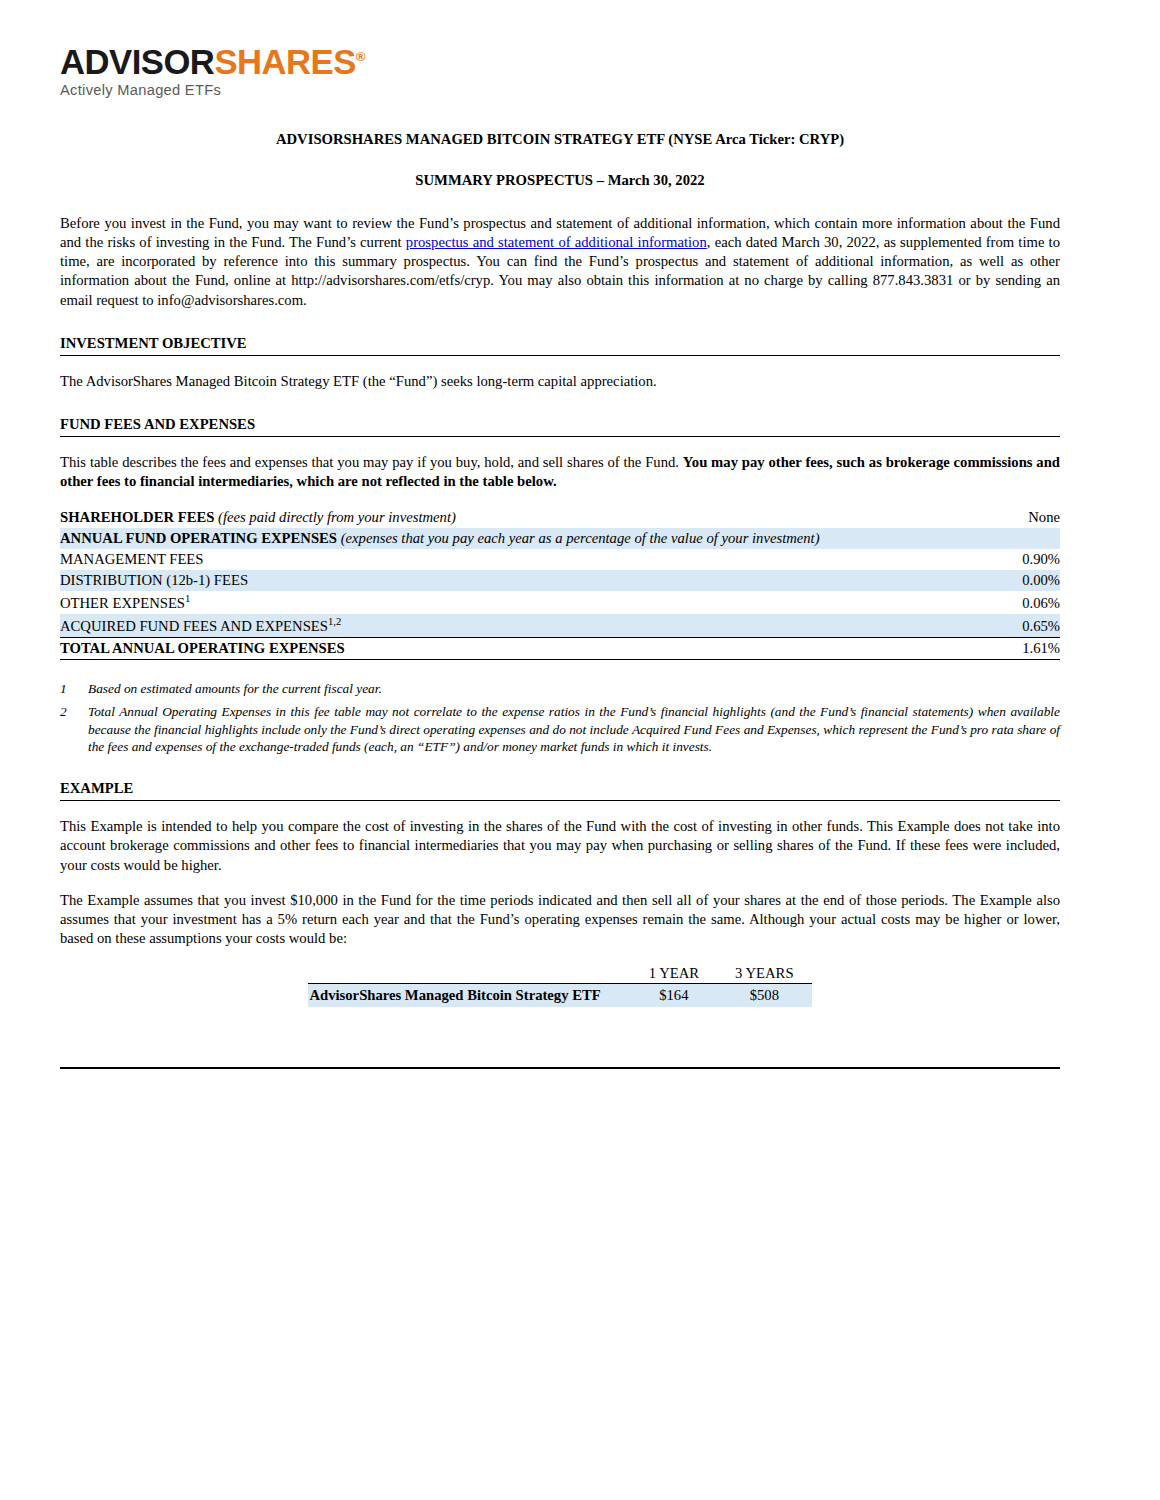ADVISOR SHARES®
Actively Managed ETFs
ADVISORSHARES MANAGED BITCOIN STRATEGY ETF (NYSE Arca Ticker: CRYP)
SUMMARY PROSPECTUS – March 30, 2022
Before you invest in the Fund, you may want to review the Fund’s prospectus and statement of additional information, which contain more information about the Fund and the risks of investing in the Fund. The Fund’s current prospectus and statement of additional information, each dated March 30, 2022, as supplemented from time to time, are incorporated by reference into this summary prospectus. You can find the Fund’s prospectus and statement of additional information, as well as other information about the Fund, online at http://advisorshares.com/etfs/cryp. You may also obtain this information at no charge by calling 877.843.3831 or by sending an email request to info@advisorshares.com.
INVESTMENT OBJECTIVE
The AdvisorShares Managed Bitcoin Strategy ETF (the “Fund”) seeks long-term capital appreciation.
FUND FEES AND EXPENSES
This table describes the fees and expenses that you may pay if you buy, hold, and sell shares of the Fund. You may pay other fees, such as brokerage commissions and other fees to financial intermediaries, which are not reflected in the table below.
| SHAREHOLDER FEES (fees paid directly from your investment) | None |
| ANNUAL FUND OPERATING EXPENSES (expenses that you pay each year as a percentage of the value of your investment) | |
| MANAGEMENT FEES | 0.90% |
| DISTRIBUTION (12b-1) FEES | 0.00% |
| OTHER EXPENSES 1 | 0.06% |
| ACQUIRED FUND FEES AND EXPENSES 1,2 | 0.65% |
| TOTAL ANNUAL OPERATING EXPENSES | 1.61% |
1
Based on estimated amounts for the current fiscal year.
2
Total Annual Operating Expenses in this fee table may not correlate to the expense ratios in the Fund’s financial highlights (and the Fund’s financial statements) when available because the financial highlights include only the Fund’s direct operating expenses and do not include Acquired Fund Fees and Expenses, which represent the Fund’s pro rata share of the fees and expenses of the exchange-traded funds (each, an “ETF”) and/or money market funds in which it invests.
EXAMPLE
This Example is intended to help you compare the cost of investing in the shares of the Fund with the cost of investing in other funds. This Example does not take into account brokerage commissions and other fees to financial intermediaries that you may pay when purchasing or selling shares of the Fund. If these fees were included, your costs would be higher.
The Example assumes that you invest $10,000 in the Fund for the time periods indicated and then sell all of your shares at the end of those periods. The Example also assumes that your investment has a 5% return each year and that the Fund’s operating expenses remain the same. Although your actual costs may be higher or lower, based on these assumptions your costs would be:
| | 1 YEAR | 3 YEARS |
| --- | --- | --- |
| AdvisorShares Managed Bitcoin Strategy ETF | $164 | $508 |